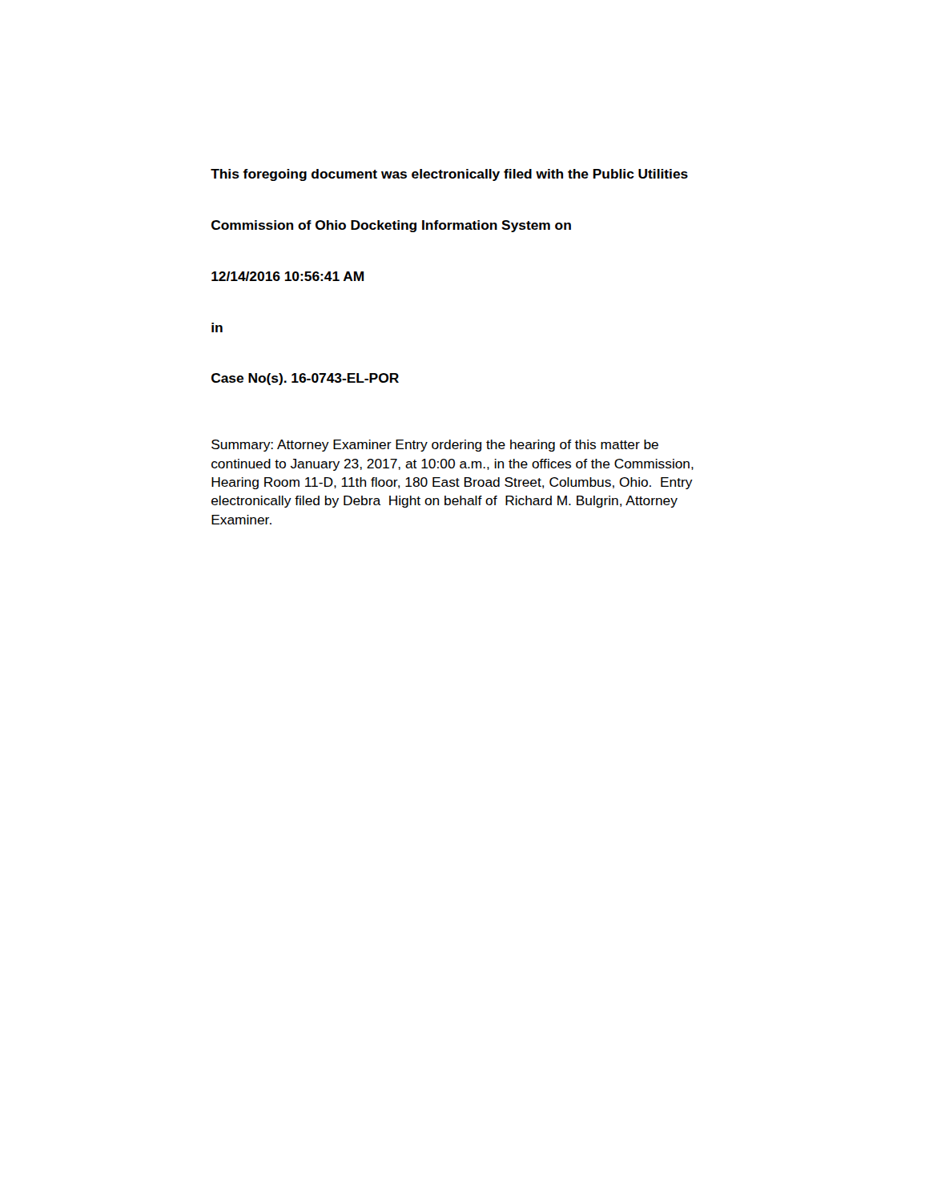This foregoing document was electronically filed with the Public Utilities
Commission of Ohio Docketing Information System on
12/14/2016 10:56:41 AM
in
Case No(s). 16-0743-EL-POR
Summary: Attorney Examiner Entry ordering the hearing of this matter be continued to January 23, 2017, at 10:00 a.m., in the offices of the Commission, Hearing Room 11-D, 11th floor, 180 East Broad Street, Columbus, Ohio. Entry electronically filed by Debra Hight on behalf of Richard M. Bulgrin, Attorney Examiner.